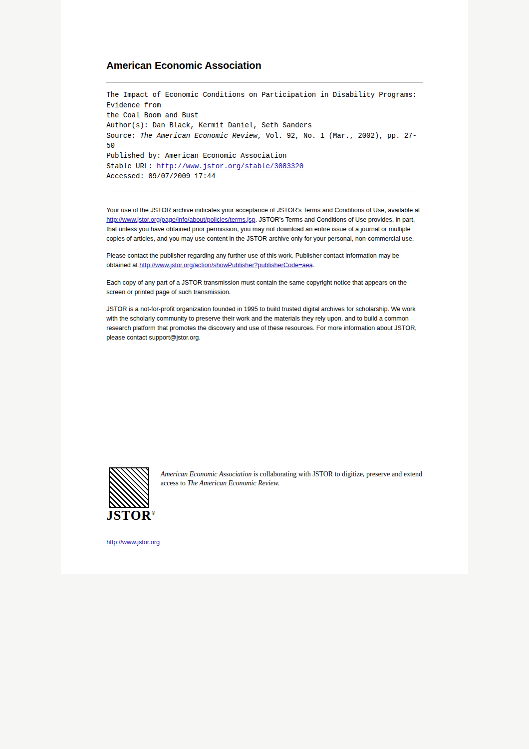American Economic Association
The Impact of Economic Conditions on Participation in Disability Programs: Evidence from the Coal Boom and Bust Author(s): Dan Black, Kermit Daniel, Seth Sanders
Source: The American Economic Review, Vol. 92, No. 1 (Mar., 2002), pp. 27-50
Published by: American Economic Association
Stable URL: http://www.jstor.org/stable/3083320
Accessed: 09/07/2009 17:44
Your use of the JSTOR archive indicates your acceptance of JSTOR's Terms and Conditions of Use, available at http://www.jstor.org/page/info/about/policies/terms.jsp. JSTOR's Terms and Conditions of Use provides, in part, that unless you have obtained prior permission, you may not download an entire issue of a journal or multiple copies of articles, and you may use content in the JSTOR archive only for your personal, non-commercial use.
Please contact the publisher regarding any further use of this work. Publisher contact information may be obtained at http://www.jstor.org/action/showPublisher?publisherCode=aea.
Each copy of any part of a JSTOR transmission must contain the same copyright notice that appears on the screen or printed page of such transmission.
JSTOR is a not-for-profit organization founded in 1995 to build trusted digital archives for scholarship. We work with the scholarly community to preserve their work and the materials they rely upon, and to build a common research platform that promotes the discovery and use of these resources. For more information about JSTOR, please contact support@jstor.org.
JSTOR®
American Economic Association is collaborating with JSTOR to digitize, preserve and extend access to The American Economic Review.
http://www.jstor.org